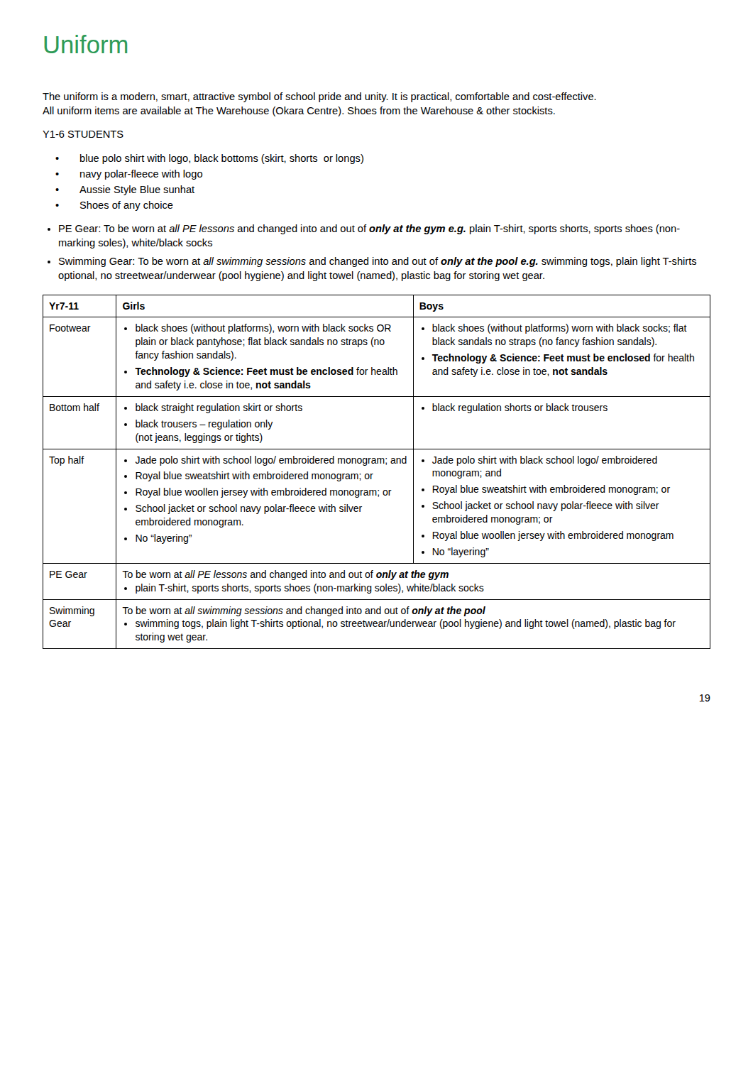Uniform
The uniform is a modern, smart, attractive symbol of school pride and unity. It is practical, comfortable and cost-effective.
All uniform items are available at The Warehouse (Okara Centre). Shoes from the Warehouse & other stockists.
Y1-6 STUDENTS
blue polo shirt with logo, black bottoms (skirt, shorts or longs)
navy polar-fleece with logo
Aussie Style Blue sunhat
Shoes of any choice
PE Gear: To be worn at all PE lessons and changed into and out of only at the gym e.g. plain T-shirt, sports shorts, sports shoes (non-marking soles), white/black socks
Swimming Gear: To be worn at all swimming sessions and changed into and out of only at the pool e.g. swimming togs, plain light T-shirts optional, no streetwear/underwear (pool hygiene) and light towel (named), plastic bag for storing wet gear.
| Yr7-11 | Girls | Boys |
| --- | --- | --- |
| Footwear | black shoes (without platforms), worn with black socks OR plain or black pantyhose; flat black sandals no straps (no fancy fashion sandals). Technology & Science: Feet must be enclosed for health and safety i.e. close in toe, not sandals | black shoes (without platforms) worn with black socks; flat black sandals no straps (no fancy fashion sandals). Technology & Science: Feet must be enclosed for health and safety i.e. close in toe, not sandals |
| Bottom half | black straight regulation skirt or shorts black trousers – regulation only (not jeans, leggings or tights) | black regulation shorts or black trousers |
| Top half | Jade polo shirt with school logo/ embroidered monogram; and Royal blue sweatshirt with embroidered monogram; or Royal blue woollen jersey with embroidered monogram; or School jacket or school navy polar-fleece with silver embroidered monogram. No “layering” | Jade polo shirt with black school logo/ embroidered monogram; and Royal blue sweatshirt with embroidered monogram; or School jacket or school navy polar-fleece with silver embroidered monogram; or Royal blue woollen jersey with embroidered monogram No “layering” |
| PE Gear | To be worn at all PE lessons and changed into and out of only at the gym plain T-shirt, sports shorts, sports shoes (non-marking soles), white/black socks |
| Swimming Gear | To be worn at all swimming sessions and changed into and out of only at the pool swimming togs, plain light T-shirts optional, no streetwear/underwear (pool hygiene) and light towel (named), plastic bag for storing wet gear. |
19